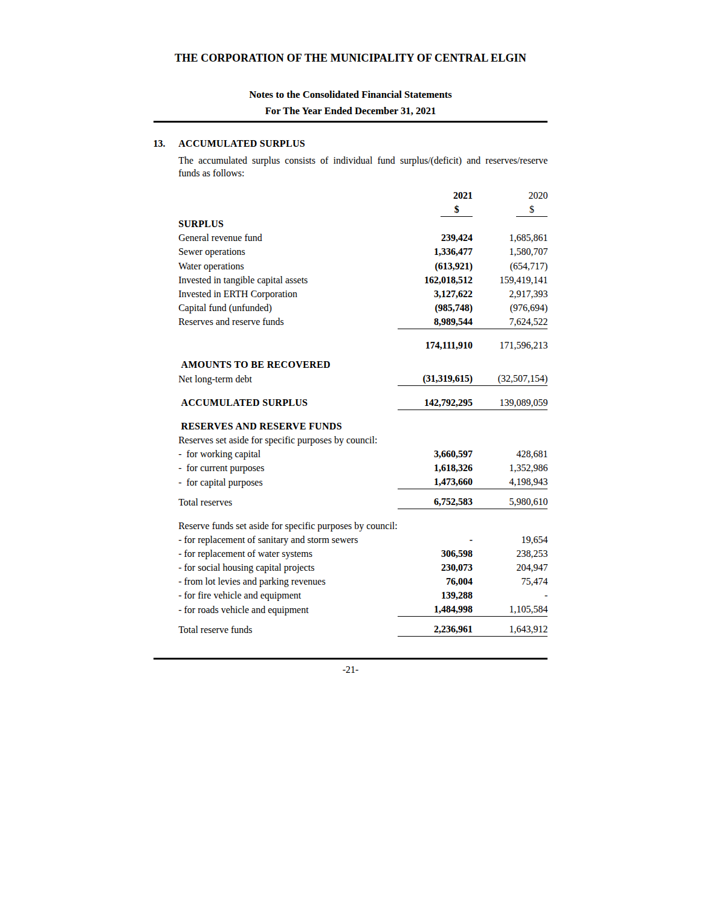THE CORPORATION OF THE MUNICIPALITY OF CENTRAL ELGIN
Notes to the Consolidated Financial Statements
For The Year Ended December 31, 2021
13. ACCUMULATED SURPLUS
The accumulated surplus consists of individual fund surplus/(deficit) and reserves/reserve funds as follows:
| | 2021 | 2020 |
| | $ | $ |
| SURPLUS | | |
| General revenue fund | 239,424 | 1,685,861 |
| Sewer operations | 1,336,477 | 1,580,707 |
| Water operations | (613,921) | (654,717) |
| Invested in tangible capital assets | 162,018,512 | 159,419,141 |
| Invested in ERTH Corporation | 3,127,622 | 2,917,393 |
| Capital fund (unfunded) | (985,748) | (976,694) |
| Reserves and reserve funds | 8,989,544 | 7,624,522 |
| | 174,111,910 | 171,596,213 |
| AMOUNTS TO BE RECOVERED | | |
| Net long-term debt | (31,319,615) | (32,507,154) |
| ACCUMULATED SURPLUS | 142,792,295 | 139,089,059 |
| RESERVES AND RESERVE FUNDS | | |
| Reserves set aside for specific purposes by council: | | |
| - for working capital | 3,660,597 | 428,681 |
| - for current purposes | 1,618,326 | 1,352,986 |
| - for capital purposes | 1,473,660 | 4,198,943 |
| Total reserves | 6,752,583 | 5,980,610 |
| Reserve funds set aside for specific purposes by council: | | |
| - for replacement of sanitary and storm sewers | - | 19,654 |
| - for replacement of water systems | 306,598 | 238,253 |
| - for social housing capital projects | 230,073 | 204,947 |
| - from lot levies and parking revenues | 76,004 | 75,474 |
| - for fire vehicle and equipment | 139,288 | - |
| - for roads vehicle and equipment | 1,484,998 | 1,105,584 |
| Total reserve funds | 2,236,961 | 1,643,912 |
-21-